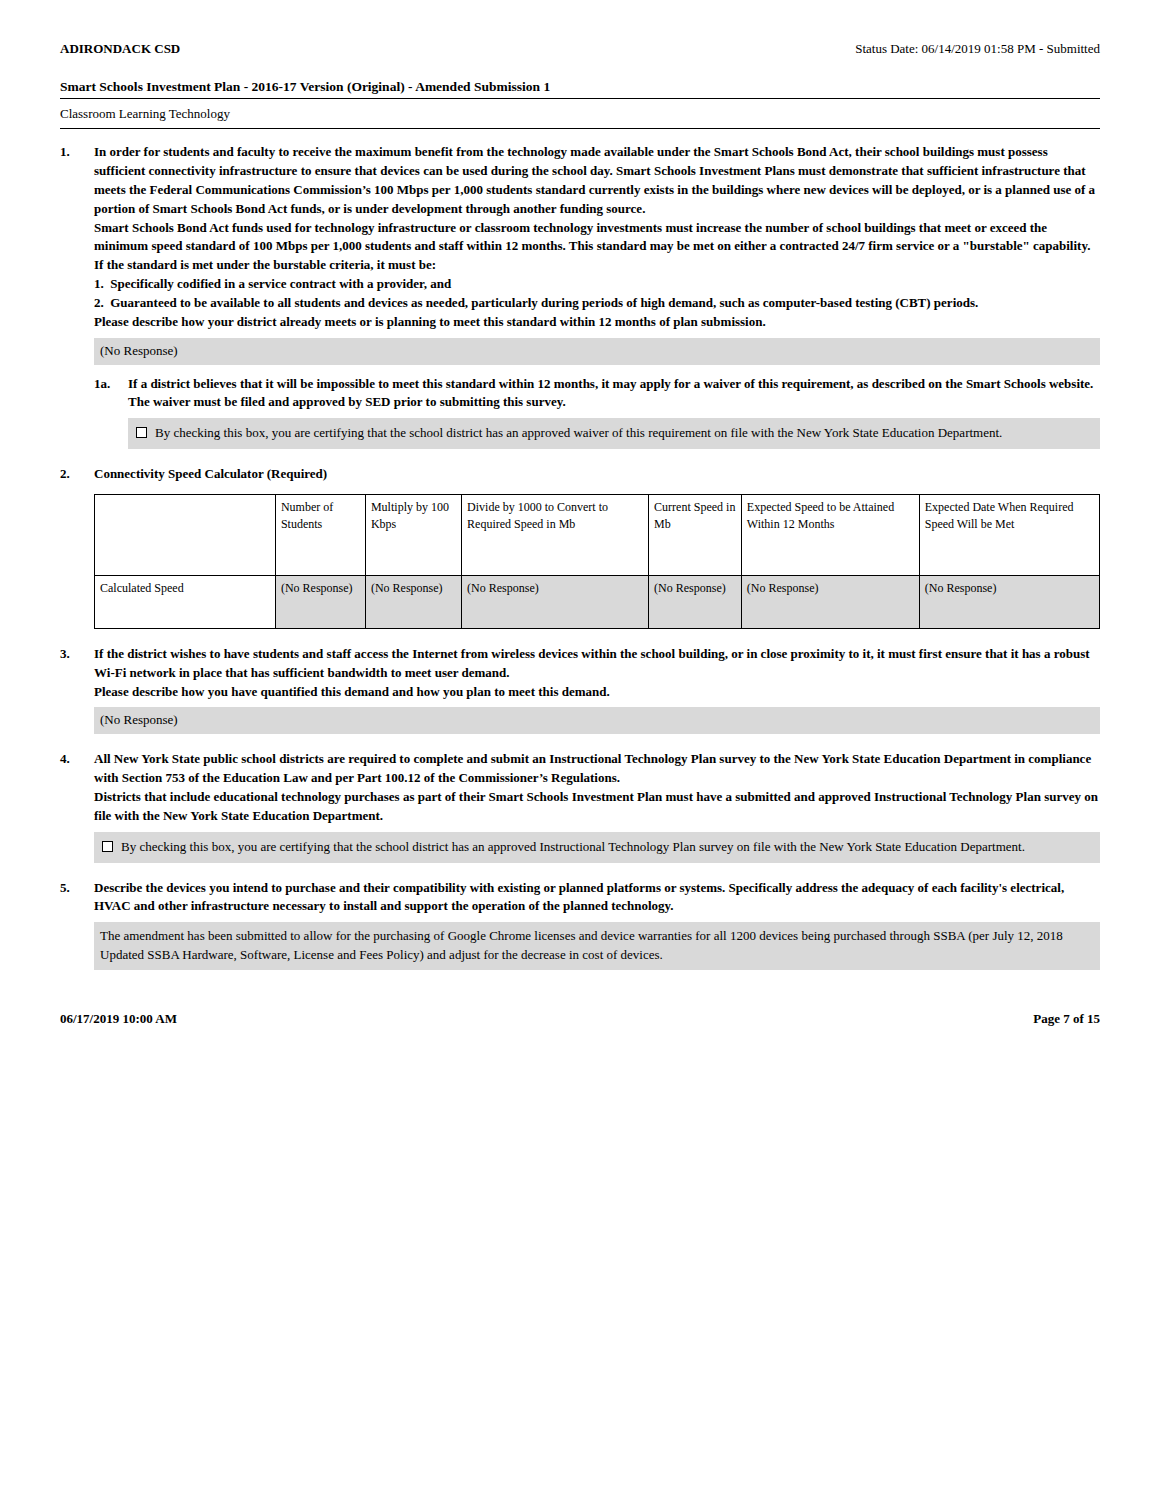ADIRONDACK CSD Status Date: 06/14/2019 01:58 PM - Submitted
Smart Schools Investment Plan - 2016-17 Version (Original) - Amended Submission 1
Classroom Learning Technology
1. In order for students and faculty to receive the maximum benefit from the technology made available under the Smart Schools Bond Act, their school buildings must possess sufficient connectivity infrastructure to ensure that devices can be used during the school day. Smart Schools Investment Plans must demonstrate that sufficient infrastructure that meets the Federal Communications Commission’s 100 Mbps per 1,000 students standard currently exists in the buildings where new devices will be deployed, or is a planned use of a portion of Smart Schools Bond Act funds, or is under development through another funding source.
Smart Schools Bond Act funds used for technology infrastructure or classroom technology investments must increase the number of school buildings that meet or exceed the minimum speed standard of 100 Mbps per 1,000 students and staff within 12 months. This standard may be met on either a contracted 24/7 firm service or a "burstable" capability. If the standard is met under the burstable criteria, it must be:
1. Specifically codified in a service contract with a provider, and
2. Guaranteed to be available to all students and devices as needed, particularly during periods of high demand, such as computer-based testing (CBT) periods.
Please describe how your district already meets or is planning to meet this standard within 12 months of plan submission.
(No Response)
1a. If a district believes that it will be impossible to meet this standard within 12 months, it may apply for a waiver of this requirement, as described on the Smart Schools website. The waiver must be filed and approved by SED prior to submitting this survey.
By checking this box, you are certifying that the school district has an approved waiver of this requirement on file with the New York State Education Department.
2. Connectivity Speed Calculator (Required)
| | Number of Students | Multiply by 100 Kbps | Divide by 1000 to Convert to Required Speed in Mb | Current Speed in Mb | Expected Speed to be Attained Within 12 Months | Expected Date When Required Speed Will be Met |
| --- | --- | --- | --- | --- | --- | --- |
| Calculated Speed | (No Response) | (No Response) | (No Response) | (No Response) | (No Response) | (No Response) |
3. If the district wishes to have students and staff access the Internet from wireless devices within the school building, or in close proximity to it, it must first ensure that it has a robust Wi-Fi network in place that has sufficient bandwidth to meet user demand.
Please describe how you have quantified this demand and how you plan to meet this demand.
(No Response)
4. All New York State public school districts are required to complete and submit an Instructional Technology Plan survey to the New York State Education Department in compliance with Section 753 of the Education Law and per Part 100.12 of the Commissioner’s Regulations.
Districts that include educational technology purchases as part of their Smart Schools Investment Plan must have a submitted and approved Instructional Technology Plan survey on file with the New York State Education Department.
By checking this box, you are certifying that the school district has an approved Instructional Technology Plan survey on file with the New York State Education Department.
5. Describe the devices you intend to purchase and their compatibility with existing or planned platforms or systems. Specifically address the adequacy of each facility's electrical, HVAC and other infrastructure necessary to install and support the operation of the planned technology.
The amendment has been submitted to allow for the purchasing of Google Chrome licenses and device warranties for all 1200 devices being purchased through SSBA (per July 12, 2018 Updated SSBA Hardware, Software, License and Fees Policy) and adjust for the decrease in cost of devices.
06/17/2019 10:00 AM Page 7 of 15